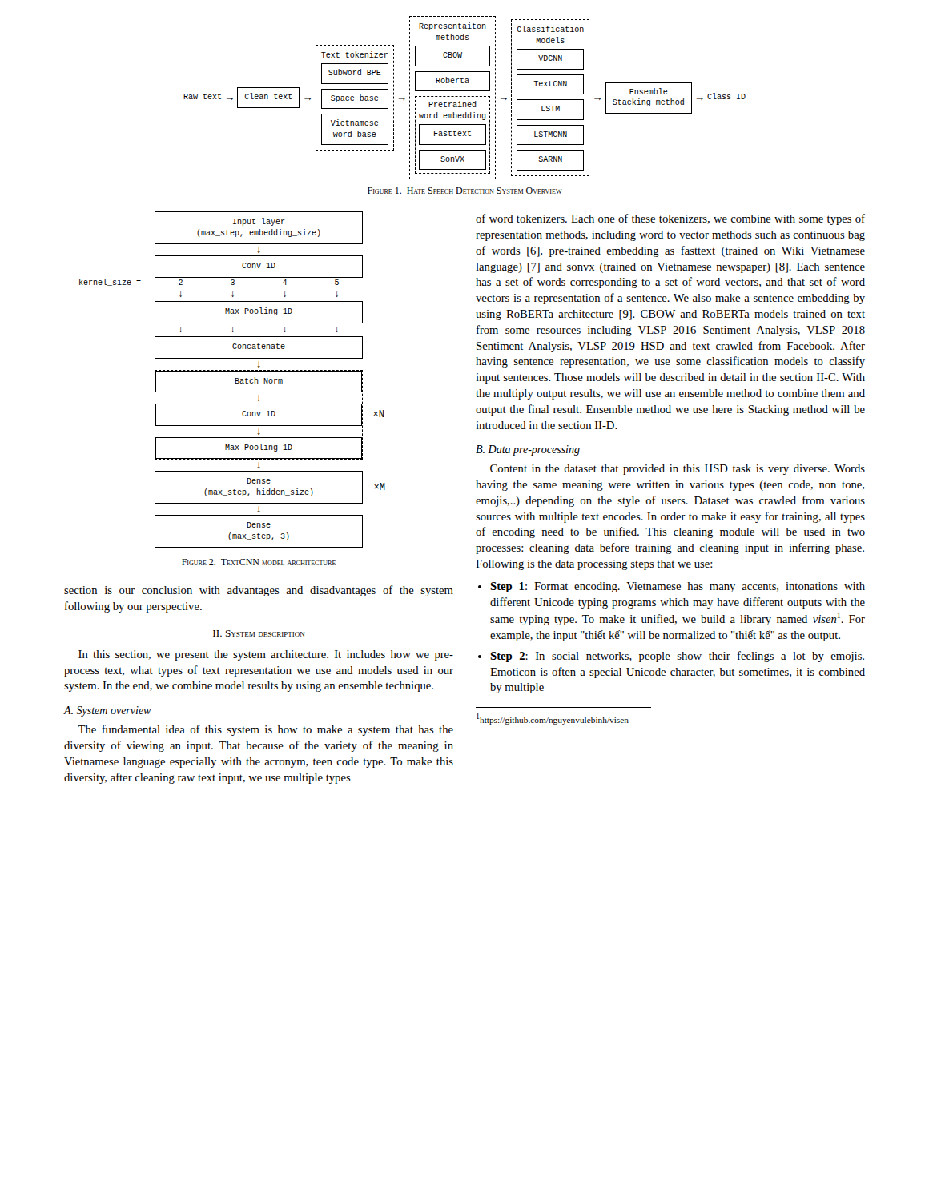Raw text
→
Clean text
→
Text tokenizer
Subword BPE
Space base
Vietnamese
word base
→
Representaiton
methods
CBOW
Roberta
Pretrained
word embedding
Fasttext
SonVX
→
Classification
Models
VDCNN
TextCNN
LSTM
LSTMCNN
SARNN
→
Ensemble
Stacking method
→
Class ID
Figure 1. Hate Speech Detection System Overview
Input layer
(max_step, embedding_size)
↓
Conv 1D
kernel_size = 2345
↓↓↓↓
Max Pooling 1D
↓↓↓↓
Concatenate
↓
×N
Batch Norm
↓
Conv 1D
↓
Max Pooling 1D
↓
×M
Dense
(max_step, hidden_size)
↓
Dense
(max_step, 3)
Figure 2. TextCNN model architecture
section is our conclusion with advantages and disadvantages of the system following by our perspective.
II. System description
In this section, we present the system architecture. It includes how we pre-process text, what types of text representation we use and models used in our system. In the end, we combine model results by using an ensemble technique.
A. System overview
The fundamental idea of this system is how to make a system that has the diversity of viewing an input. That because of the variety of the meaning in Vietnamese language especially with the acronym, teen code type. To make this diversity, after cleaning raw text input, we use multiple types
of word tokenizers. Each one of these tokenizers, we combine with some types of representation methods, including word to vector methods such as continuous bag of words [6], pre-trained embedding as fasttext (trained on Wiki Vietnamese language) [7] and sonvx (trained on Vietnamese newspaper) [8]. Each sentence has a set of words corresponding to a set of word vectors, and that set of word vectors is a representation of a sentence. We also make a sentence embedding by using RoBERTa architecture [9]. CBOW and RoBERTa models trained on text from some resources including VLSP 2016 Sentiment Analysis, VLSP 2018 Sentiment Analysis, VLSP 2019 HSD and text crawled from Facebook. After having sentence representation, we use some classification models to classify input sentences. Those models will be described in detail in the section II-C. With the multiply output results, we will use an ensemble method to combine them and output the final result. Ensemble method we use here is Stacking method will be introduced in the section II-D.
B. Data pre-processing
Content in the dataset that provided in this HSD task is very diverse. Words having the same meaning were written in various types (teen code, non tone, emojis,..) depending on the style of users. Dataset was crawled from various sources with multiple text encodes. In order to make it easy for training, all types of encoding need to be unified. This cleaning module will be used in two processes: cleaning data before training and cleaning input in inferring phase. Following is the data processing steps that we use:
Step 1: Format encoding. Vietnamese has many accents, intonations with different Unicode typing programs which may have different outputs with the same typing type. To make it unified, we build a library named visen1. For example, the input "thiết kế" will be normalized to "thiết kế" as the output.
Step 2: In social networks, people show their feelings a lot by emojis. Emoticon is often a special Unicode character, but sometimes, it is combined by multiple
1https://github.com/nguyenvulebinh/visen